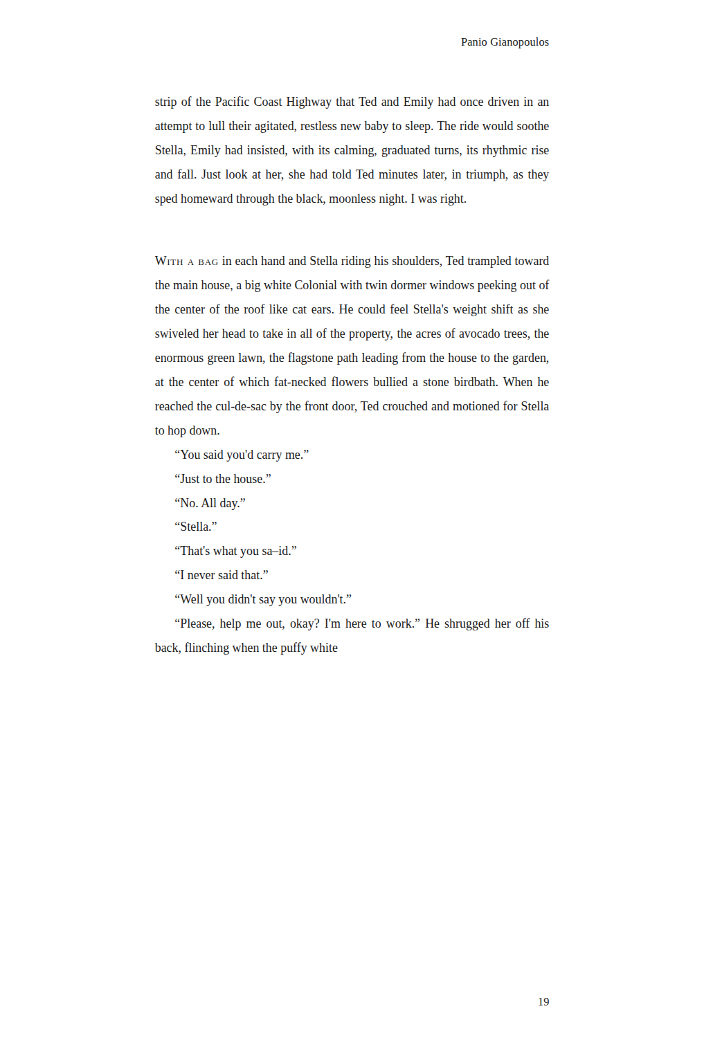Panio Gianopoulos
strip of the Pacific Coast Highway that Ted and Emily had once driven in an attempt to lull their agitated, restless new baby to sleep. The ride would soothe Stella, Emily had insisted, with its calming, graduated turns, its rhythmic rise and fall. Just look at her, she had told Ted minutes later, in triumph, as they sped homeward through the black, moonless night. I was right.
With a bag in each hand and Stella riding his shoulders, Ted trampled toward the main house, a big white Colonial with twin dormer windows peeking out of the center of the roof like cat ears. He could feel Stella's weight shift as she swiveled her head to take in all of the property, the acres of avocado trees, the enormous green lawn, the flagstone path leading from the house to the garden, at the center of which fat-necked flowers bullied a stone birdbath. When he reached the cul-de-sac by the front door, Ted crouched and motioned for Stella to hop down.
“You said you'd carry me.”
“Just to the house.”
“No. All day.”
“Stella.”
“That's what you sa–id.”
“I never said that.”
“Well you didn't say you wouldn't.”
“Please, help me out, okay? I'm here to work.” He shrugged her off his back, flinching when the puffy white
19